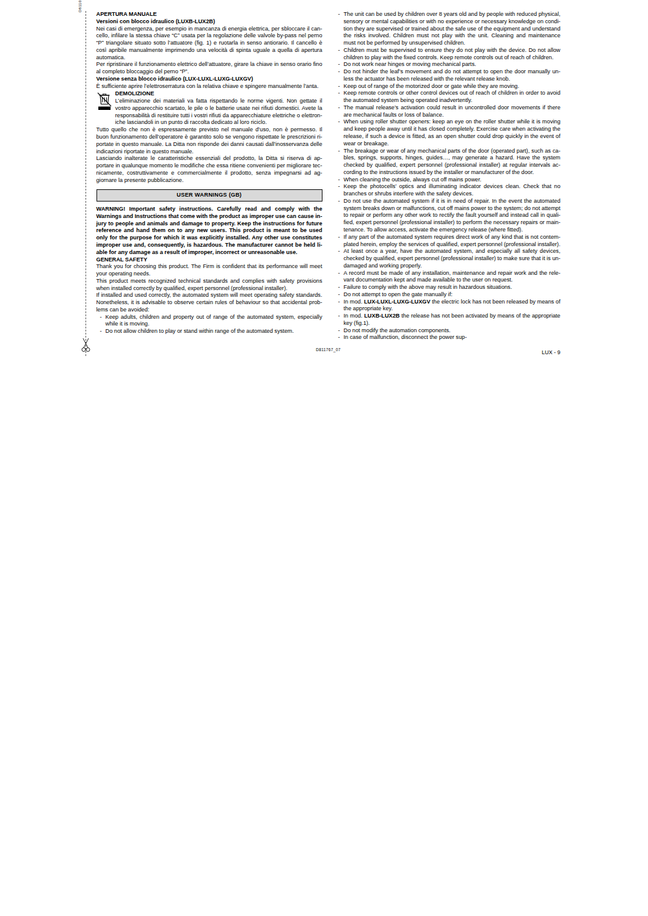D811035_10
APERTURA MANUALE
Versioni con blocco idraulico (LUXB-LUX2B)
Nei casi di emergenza, per esempio in mancanza di energia elettrica, per sbloccare il cancello, infilare la stessa chiave “C” usata per la regolazione delle valvole by-pass nel perno “P” triangolare situato sotto l’attuatore (fig. 1) e ruotarla in senso antiorario. Il cancello è così apribile manualmente imprimendo una velocità di spinta uguale a quella di apertura automatica.
Per ripristinare il funzionamento elettrico dell’attuatore, girare la chiave in senso orario fino al completo bloccaggio del perno “P”.
Versione senza blocco idraulico (LUX-LUXL-LUXG-LUXGV)
È sufficiente aprire l’elettroserratura con la relativa chiave e spingere manualmente l’anta.
DEMOLIZIONE
L’eliminazione dei materiali va fatta rispettando le norme vigenti. Non gettate il vostro apparecchio scartato, le pile o le batterie usate nei rifiuti domestici. Avete la responsabilità di restituire tutti i vostri rifiuti da apparecchiature elettriche o elettroniche lasciandoli in un punto di raccolta dedicato al loro riciclo.
Tutto quello che non è espressamente previsto nel manuale d’uso, non è permesso. Il buon funzionamento dell’operatore è garantito solo se vengono rispettate le prescrizioni riportate in questo manuale. La Ditta non risponde dei danni causati dall’inosservanza delle indicazioni riportate in questo manuale.
Lasciando inalterate le caratteristiche essenziali del prodotto, la Ditta si riserva di apportare in qualunque momento le modifiche che essa ritiene convenienti per migliorare tecnicamente, costruttivamente e commercialmente il prodotto, senza impegnarsi ad aggiornare la presente pubblicazione.
USER WARNINGS (GB)
WARNING! Important safety instructions. Carefully read and comply with the Warnings and Instructions that come with the product as improper use can cause injury to people and animals and damage to property. Keep the instructions for future reference and hand them on to any new users. This product is meant to be used only for the purpose for which it was explicitly installed. Any other use constitutes improper use and, consequently, is hazardous. The manufacturer cannot be held liable for any damage as a result of improper, incorrect or unreasonable use.
GENERAL SAFETY
Thank you for choosing this product. The Firm is confident that its performance will meet your operating needs.
This product meets recognized technical standards and complies with safety provisions when installed correctly by qualified, expert personnel (professional installer).
If installed and used correctly, the automated system will meet operating safety standards. Nonetheless, it is advisable to observe certain rules of behaviour so that accidental problems can be avoided:
Keep adults, children and property out of range of the automated system, especially while it is moving.
Do not allow children to play or stand within range of the automated system.
The unit can be used by children over 8 years old and by people with reduced physical, sensory or mental capabilities or with no experience or necessary knowledge on condition they are supervised or trained about the safe use of the equipment and understand the risks involved. Children must not play with the unit. Cleaning and maintenance must not be performed by unsupervised children.
Children must be supervised to ensure they do not play with the device. Do not allow children to play with the fixed controls. Keep remote controls out of reach of children.
Do not work near hinges or moving mechanical parts.
Do not hinder the leaf’s movement and do not attempt to open the door manually unless the actuator has been released with the relevant release knob.
Keep out of range of the motorized door or gate while they are moving.
Keep remote controls or other control devices out of reach of children in order to avoid the automated system being operated inadvertently.
The manual release’s activation could result in uncontrolled door movements if there are mechanical faults or loss of balance.
When using roller shutter openers: keep an eye on the roller shutter while it is moving and keep people away until it has closed completely. Exercise care when activating the release, if such a device is fitted, as an open shutter could drop quickly in the event of wear or breakage.
The breakage or wear of any mechanical parts of the door (operated part), such as cables, springs, supports, hinges, guides…, may generate a hazard. Have the system checked by qualified, expert personnel (professional installer) at regular intervals according to the instructions issued by the installer or manufacturer of the door.
When cleaning the outside, always cut off mains power.
Keep the photocells’ optics and illuminating indicator devices clean. Check that no branches or shrubs interfere with the safety devices.
Do not use the automated system if it is in need of repair. In the event the automated system breaks down or malfunctions, cut off mains power to the system; do not attempt to repair or perform any other work to rectify the fault yourself and instead call in qualified, expert personnel (professional installer) to perform the necessary repairs or maintenance. To allow access, activate the emergency release (where fitted).
If any part of the automated system requires direct work of any kind that is not contemplated herein, employ the services of qualified, expert personnel (professional installer).
At least once a year, have the automated system, and especially all safety devices, checked by qualified, expert personnel (professional installer) to make sure that it is undamaged and working properly.
A record must be made of any installation, maintenance and repair work and the relevant documentation kept and made available to the user on request.
Failure to comply with the above may result in hazardous situations.
Do not attempt to open the gate manually if:
In mod. LUX-LUXL-LUXG-LUXGV the electric lock has not been released by means of the appropriate key.
In mod. LUXB-LUX2B the release has not been activated by means of the appropriate key (fig.1).
Do not modify the automation components.
In case of malfunction, disconnect the power sup-
D811767_07 LUX - 9